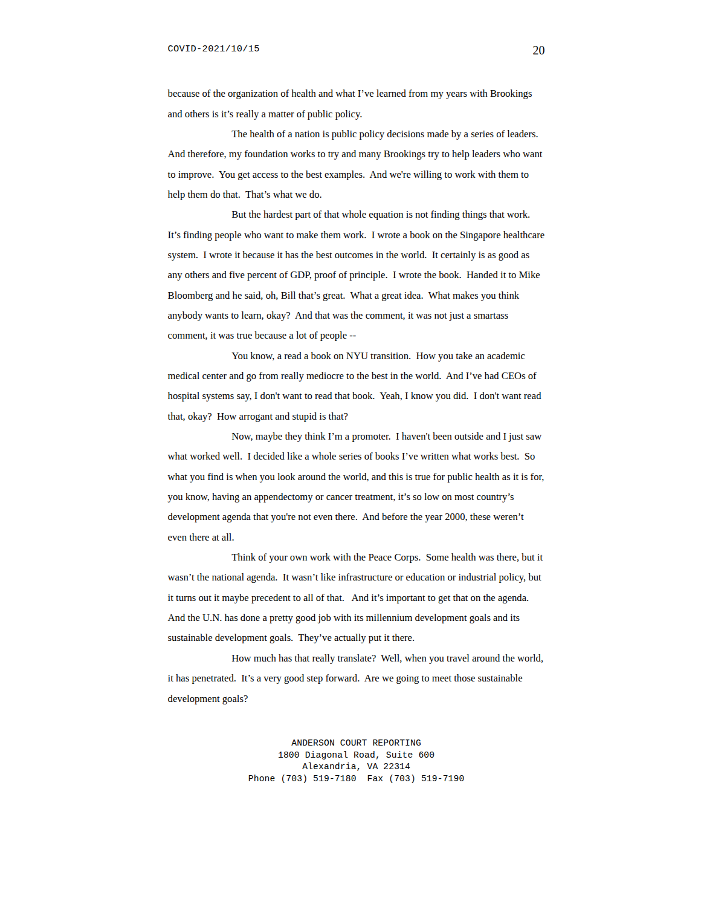COVID-2021/10/15
20
because of the organization of health and what I’ve learned from my years with Brookings and others is it’s really a matter of public policy.
The health of a nation is public policy decisions made by a series of leaders. And therefore, my foundation works to try and many Brookings try to help leaders who want to improve. You get access to the best examples. And we're willing to work with them to help them do that. That’s what we do.
But the hardest part of that whole equation is not finding things that work. It’s finding people who want to make them work. I wrote a book on the Singapore healthcare system. I wrote it because it has the best outcomes in the world. It certainly is as good as any others and five percent of GDP, proof of principle. I wrote the book. Handed it to Mike Bloomberg and he said, oh, Bill that’s great. What a great idea. What makes you think anybody wants to learn, okay? And that was the comment, it was not just a smartass comment, it was true because a lot of people --
You know, a read a book on NYU transition. How you take an academic medical center and go from really mediocre to the best in the world. And I’ve had CEOs of hospital systems say, I don't want to read that book. Yeah, I know you did. I don't want read that, okay? How arrogant and stupid is that?
Now, maybe they think I’m a promoter. I haven't been outside and I just saw what worked well. I decided like a whole series of books I’ve written what works best. So what you find is when you look around the world, and this is true for public health as it is for, you know, having an appendectomy or cancer treatment, it’s so low on most country’s development agenda that you're not even there. And before the year 2000, these weren’t even there at all.
Think of your own work with the Peace Corps. Some health was there, but it wasn’t the national agenda. It wasn’t like infrastructure or education or industrial policy, but it turns out it maybe precedent to all of that. And it’s important to get that on the agenda. And the U.N. has done a pretty good job with its millennium development goals and its sustainable development goals. They’ve actually put it there.
How much has that really translate? Well, when you travel around the world, it has penetrated. It’s a very good step forward. Are we going to meet those sustainable development goals?
ANDERSON COURT REPORTING
1800 Diagonal Road, Suite 600
Alexandria, VA 22314
Phone (703) 519-7180 Fax (703) 519-7190